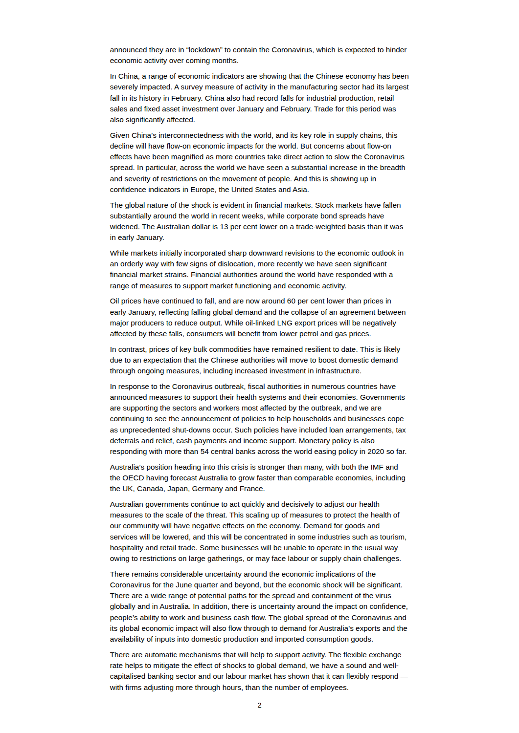announced they are in “lockdown” to contain the Coronavirus, which is expected to hinder economic activity over coming months.
In China, a range of economic indicators are showing that the Chinese economy has been severely impacted. A survey measure of activity in the manufacturing sector had its largest fall in its history in February. China also had record falls for industrial production, retail sales and fixed asset investment over January and February. Trade for this period was also significantly affected.
Given China’s interconnectedness with the world, and its key role in supply chains, this decline will have flow-on economic impacts for the world. But concerns about flow-on effects have been magnified as more countries take direct action to slow the Coronavirus spread. In particular, across the world we have seen a substantial increase in the breadth and severity of restrictions on the movement of people. And this is showing up in confidence indicators in Europe, the United States and Asia.
The global nature of the shock is evident in financial markets. Stock markets have fallen substantially around the world in recent weeks, while corporate bond spreads have widened. The Australian dollar is 13 per cent lower on a trade-weighted basis than it was in early January.
While markets initially incorporated sharp downward revisions to the economic outlook in an orderly way with few signs of dislocation, more recently we have seen significant financial market strains. Financial authorities around the world have responded with a range of measures to support market functioning and economic activity.
Oil prices have continued to fall, and are now around 60 per cent lower than prices in early January, reflecting falling global demand and the collapse of an agreement between major producers to reduce output. While oil-linked LNG export prices will be negatively affected by these falls, consumers will benefit from lower petrol and gas prices.
In contrast, prices of key bulk commodities have remained resilient to date. This is likely due to an expectation that the Chinese authorities will move to boost domestic demand through ongoing measures, including increased investment in infrastructure.
In response to the Coronavirus outbreak, fiscal authorities in numerous countries have announced measures to support their health systems and their economies. Governments are supporting the sectors and workers most affected by the outbreak, and we are continuing to see the announcement of policies to help households and businesses cope as unprecedented shut-downs occur. Such policies have included loan arrangements, tax deferrals and relief, cash payments and income support. Monetary policy is also responding with more than 54 central banks across the world easing policy in 2020 so far.
Australia’s position heading into this crisis is stronger than many, with both the IMF and the OECD having forecast Australia to grow faster than comparable economies, including the UK, Canada, Japan, Germany and France.
Australian governments continue to act quickly and decisively to adjust our health measures to the scale of the threat. This scaling up of measures to protect the health of our community will have negative effects on the economy. Demand for goods and services will be lowered, and this will be concentrated in some industries such as tourism, hospitality and retail trade. Some businesses will be unable to operate in the usual way owing to restrictions on large gatherings, or may face labour or supply chain challenges.
There remains considerable uncertainty around the economic implications of the Coronavirus for the June quarter and beyond, but the economic shock will be significant. There are a wide range of potential paths for the spread and containment of the virus globally and in Australia. In addition, there is uncertainty around the impact on confidence, people’s ability to work and business cash flow. The global spread of the Coronavirus and its global economic impact will also flow through to demand for Australia’s exports and the availability of inputs into domestic production and imported consumption goods.
There are automatic mechanisms that will help to support activity. The flexible exchange rate helps to mitigate the effect of shocks to global demand, we have a sound and well-capitalised banking sector and our labour market has shown that it can flexibly respond — with firms adjusting more through hours, than the number of employees.
2